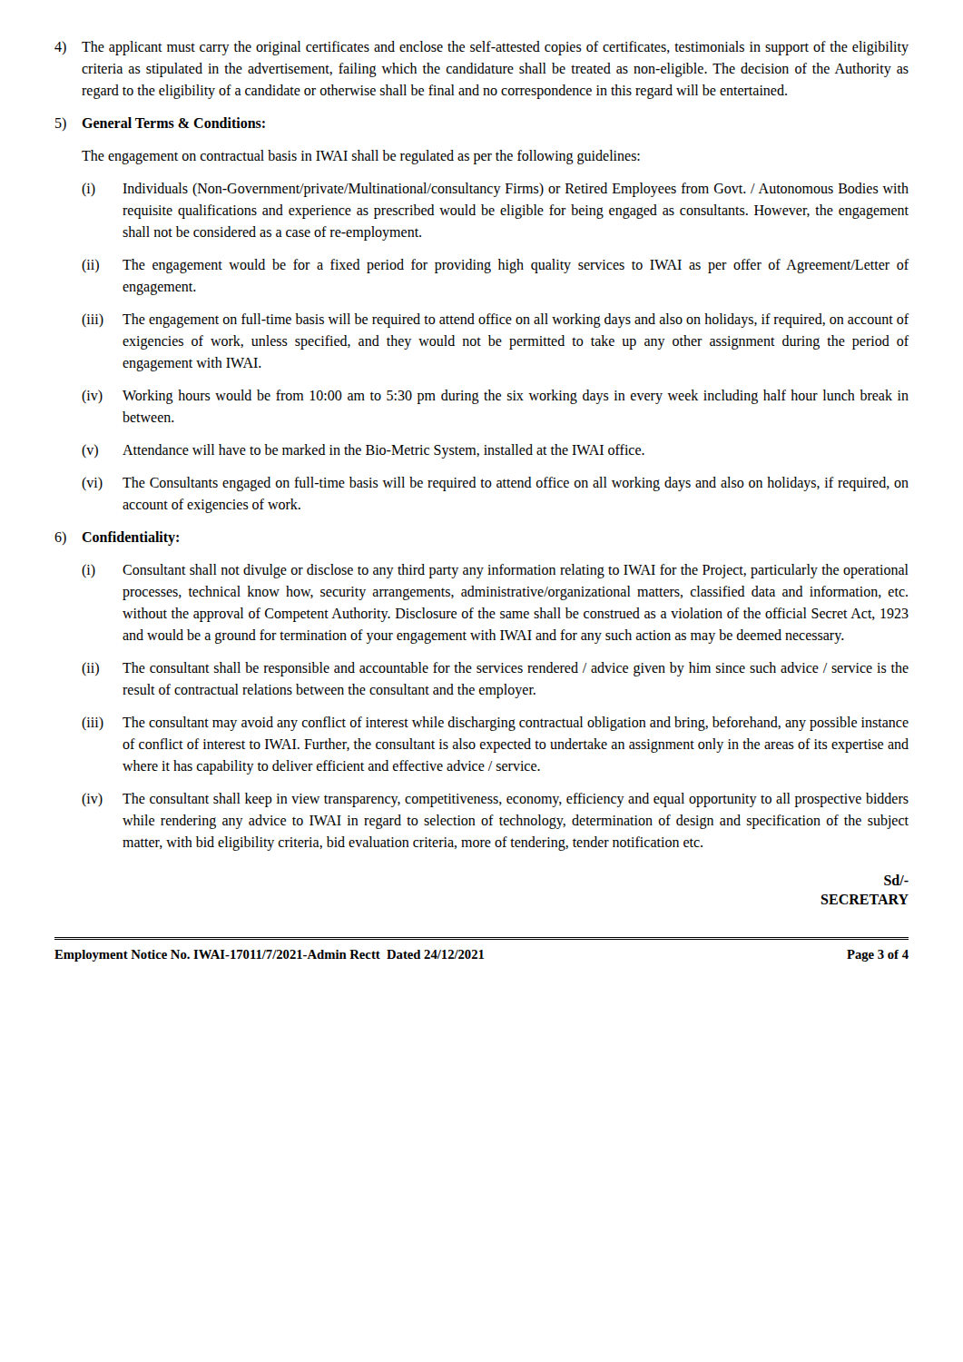4)
The applicant must carry the original certificates and enclose the self-attested copies of certificates, testimonials in support of the eligibility criteria as stipulated in the advertisement, failing which the candidature shall be treated as non-eligible. The decision of the Authority as regard to the eligibility of a candidate or otherwise shall be final and no correspondence in this regard will be entertained.
5)
General Terms & Conditions:
The engagement on contractual basis in IWAI shall be regulated as per the following guidelines:
(i)
Individuals (Non-Government/private/Multinational/consultancy Firms) or Retired Employees from Govt. / Autonomous Bodies with requisite qualifications and experience as prescribed would be eligible for being engaged as consultants. However, the engagement shall not be considered as a case of re-employment.
(ii)
The engagement would be for a fixed period for providing high quality services to IWAI as per offer of Agreement/Letter of engagement.
(iii)
The engagement on full-time basis will be required to attend office on all working days and also on holidays, if required, on account of exigencies of work, unless specified, and they would not be permitted to take up any other assignment during the period of engagement with IWAI.
(iv)
Working hours would be from 10:00 am to 5:30 pm during the six working days in every week including half hour lunch break in between.
(v)
Attendance will have to be marked in the Bio-Metric System, installed at the IWAI office.
(vi)
The Consultants engaged on full-time basis will be required to attend office on all working days and also on holidays, if required, on account of exigencies of work.
6)
Confidentiality:
(i)
Consultant shall not divulge or disclose to any third party any information relating to IWAI for the Project, particularly the operational processes, technical know how, security arrangements, administrative/organizational matters, classified data and information, etc. without the approval of Competent Authority. Disclosure of the same shall be construed as a violation of the official Secret Act, 1923 and would be a ground for termination of your engagement with IWAI and for any such action as may be deemed necessary.
(ii)
The consultant shall be responsible and accountable for the services rendered / advice given by him since such advice / service is the result of contractual relations between the consultant and the employer.
(iii)
The consultant may avoid any conflict of interest while discharging contractual obligation and bring, beforehand, any possible instance of conflict of interest to IWAI. Further, the consultant is also expected to undertake an assignment only in the areas of its expertise and where it has capability to deliver efficient and effective advice / service.
(iv)
The consultant shall keep in view transparency, competitiveness, economy, efficiency and equal opportunity to all prospective bidders while rendering any advice to IWAI in regard to selection of technology, determination of design and specification of the subject matter, with bid eligibility criteria, bid evaluation criteria, more of tendering, tender notification etc.
Sd/-
SECRETARY
Employment Notice No. IWAI-17011/7/2021-Admin Rectt Dated 24/12/2021 Page 3 of 4